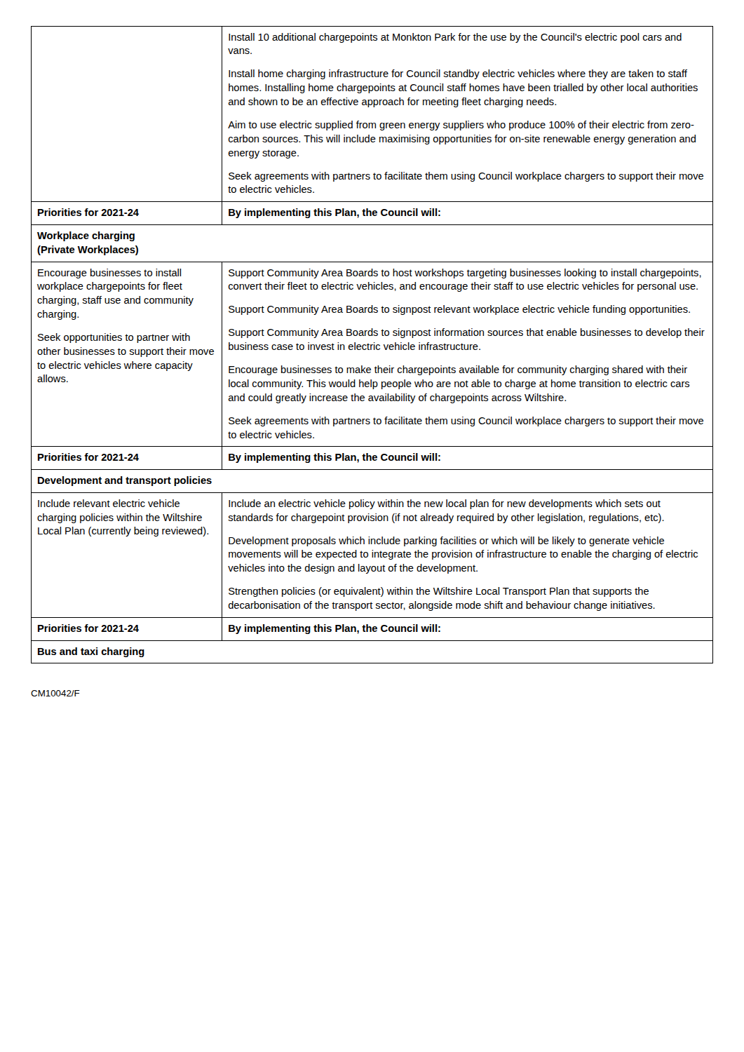| | Install 10 additional chargepoints at Monkton Park for the use by the Council's electric pool cars and vans. Install home charging infrastructure for Council standby electric vehicles where they are taken to staff homes. Installing home chargepoints at Council staff homes have been trialled by other local authorities and shown to be an effective approach for meeting fleet charging needs. Aim to use electric supplied from green energy suppliers who produce 100% of their electric from zero-carbon sources. This will include maximising opportunities for on-site renewable energy generation and energy storage. Seek agreements with partners to facilitate them using Council workplace chargers to support their move to electric vehicles. |
| Priorities for 2021-24 | By implementing this Plan, the Council will: |
| Workplace charging (Private Workplaces) |
| Encourage businesses to install workplace chargepoints for fleet charging, staff use and community charging. Seek opportunities to partner with other businesses to support their move to electric vehicles where capacity allows. | Support Community Area Boards to host workshops targeting businesses looking to install chargepoints, convert their fleet to electric vehicles, and encourage their staff to use electric vehicles for personal use. Support Community Area Boards to signpost relevant workplace electric vehicle funding opportunities. Support Community Area Boards to signpost information sources that enable businesses to develop their business case to invest in electric vehicle infrastructure. Encourage businesses to make their chargepoints available for community charging shared with their local community. This would help people who are not able to charge at home transition to electric cars and could greatly increase the availability of chargepoints across Wiltshire. Seek agreements with partners to facilitate them using Council workplace chargers to support their move to electric vehicles. |
| Priorities for 2021-24 | By implementing this Plan, the Council will: |
| Development and transport policies |
| Include relevant electric vehicle charging policies within the Wiltshire Local Plan (currently being reviewed). | Include an electric vehicle policy within the new local plan for new developments which sets out standards for chargepoint provision (if not already required by other legislation, regulations, etc). Development proposals which include parking facilities or which will be likely to generate vehicle movements will be expected to integrate the provision of infrastructure to enable the charging of electric vehicles into the design and layout of the development. Strengthen policies (or equivalent) within the Wiltshire Local Transport Plan that supports the decarbonisation of the transport sector, alongside mode shift and behaviour change initiatives. |
| Priorities for 2021-24 | By implementing this Plan, the Council will: |
| Bus and taxi charging |
CM10042/F